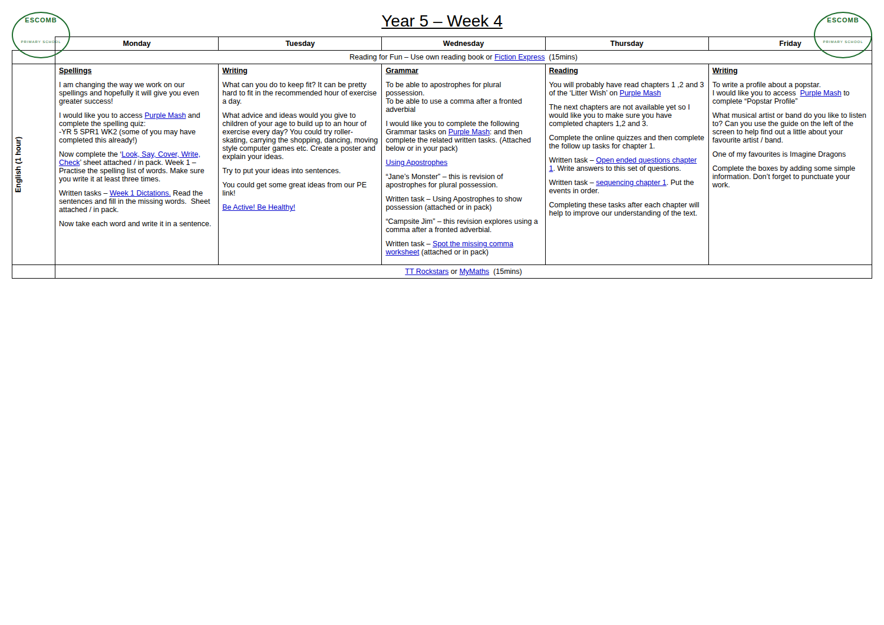ESCOMB PRIMARY SCHOOL
Year 5 – Week 4
ESCOMB PRIMARY SCHOOL
| | Monday | Tuesday | Wednesday | Thursday | Friday |
| --- | --- | --- | --- | --- | --- |
| | Reading for Fun – Use own reading book or Fiction Express (15mins) |
| English (1 hour) | Spellings I am changing the way we work on our spellings and hopefully it will give you even greater success! I would like you to access Purple Mash and complete the spelling quiz: -YR 5 SPR1 WK2 (some of you may have completed this already!) Now complete the ‘ Look, Say, Cover, Write, Check ’ sheet attached / in pack. Week 1 – Practise the spelling list of words. Make sure you write it at least three times. Written tasks – Week 1 Dictations. Read the sentences and fill in the missing words. Sheet attached / in pack. Now take each word and write it in a sentence. | Writing What can you do to keep fit? It can be pretty hard to fit in the recommended hour of exercise a day. What advice and ideas would you give to children of your age to build up to an hour of exercise every day? You could try roller-skating, carrying the shopping, dancing, moving style computer games etc. Create a poster and explain your ideas. Try to put your ideas into sentences. You could get some great ideas from our PE link! Be Active! Be Healthy! | Grammar To be able to apostrophes for plural possession. To be able to use a comma after a fronted adverbial I would like you to complete the following Grammar tasks on Purple Mash : and then complete the related written tasks. (Attached below or in your pack) Using Apostrophes “Jane’s Monster” – this is revision of apostrophes for plural possession. Written task – Using Apostrophes to show possession (attached or in pack) “Campsite Jim” – this revision explores using a comma after a fronted adverbial. Written task – Spot the missing comma worksheet (attached or in pack) | Reading You will probably have read chapters 1 ,2 and 3 of the ‘Litter Wish’ on Purple Mash The next chapters are not available yet so I would like you to make sure you have completed chapters 1,2 and 3. Complete the online quizzes and then complete the follow up tasks for chapter 1. Written task – Open ended questions chapter 1 . Write answers to this set of questions. Written task – sequencing chapter 1 . Put the events in order. Completing these tasks after each chapter will help to improve our understanding of the text. | Writing To write a profile about a popstar. I would like you to access Purple Mash to complete “Popstar Profile” What musical artist or band do you like to listen to? Can you use the guide on the left of the screen to help find out a little about your favourite artist / band. One of my favourites is Imagine Dragons Complete the boxes by adding some simple information. Don’t forget to punctuate your work. |
| | TT Rockstars or MyMaths (15mins) |